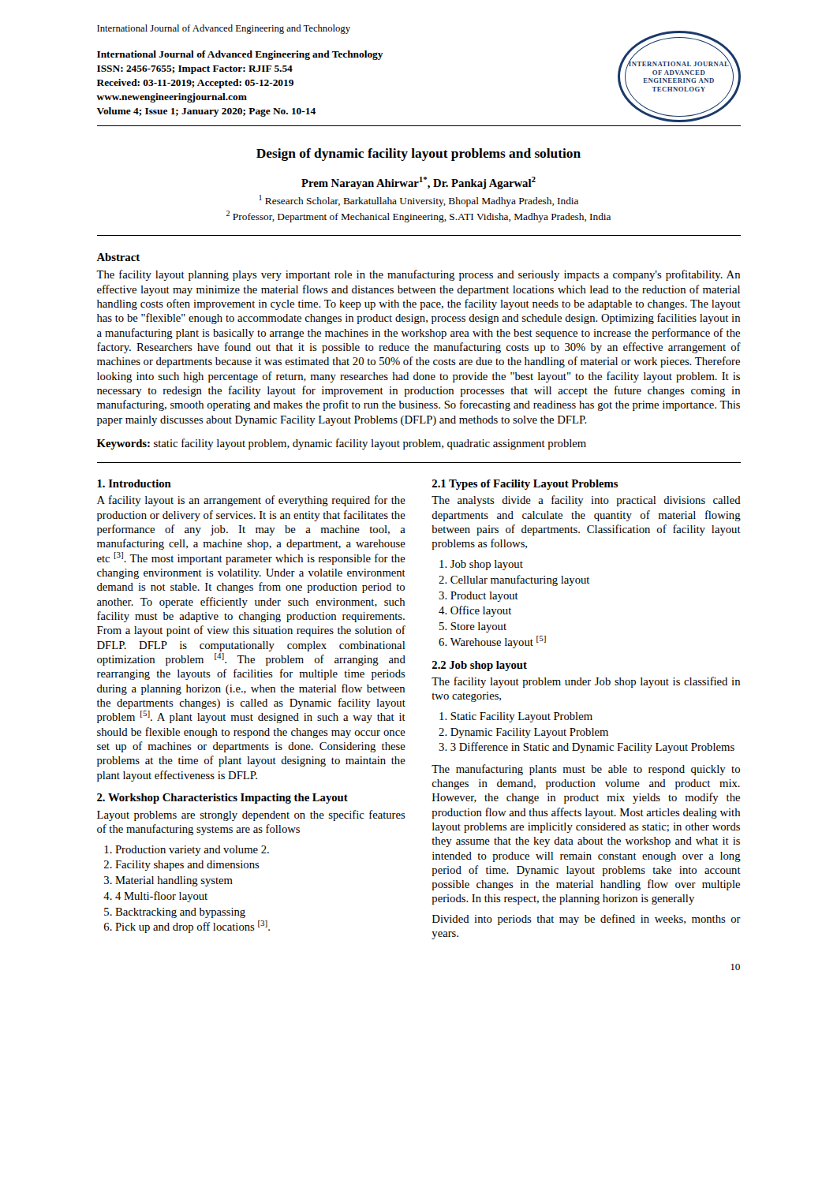International Journal of Advanced Engineering and Technology
INTERNATIONAL JOURNAL OF ADVANCED ENGINEERING AND TECHNOLOGY
International Journal of Advanced Engineering and Technology
ISSN: 2456-7655; Impact Factor: RJIF 5.54
Received: 03-11-2019; Accepted: 05-12-2019
www.newengineeringjournal.com
Volume 4; Issue 1; January 2020; Page No. 10-14
Design of dynamic facility layout problems and solution
Prem Narayan Ahirwar1*, Dr. Pankaj Agarwal2
1 Research Scholar, Barkatullaha University, Bhopal Madhya Pradesh, India
2 Professor, Department of Mechanical Engineering, S.ATI Vidisha, Madhya Pradesh, India
Abstract
The facility layout planning plays very important role in the manufacturing process and seriously impacts a company's profitability. An effective layout may minimize the material flows and distances between the department locations which lead to the reduction of material handling costs often improvement in cycle time. To keep up with the pace, the facility layout needs to be adaptable to changes. The layout has to be "flexible" enough to accommodate changes in product design, process design and schedule design. Optimizing facilities layout in a manufacturing plant is basically to arrange the machines in the workshop area with the best sequence to increase the performance of the factory. Researchers have found out that it is possible to reduce the manufacturing costs up to 30% by an effective arrangement of machines or departments because it was estimated that 20 to 50% of the costs are due to the handling of material or work pieces. Therefore looking into such high percentage of return, many researches had done to provide the "best layout" to the facility layout problem. It is necessary to redesign the facility layout for improvement in production processes that will accept the future changes coming in manufacturing, smooth operating and makes the profit to run the business. So forecasting and readiness has got the prime importance. This paper mainly discusses about Dynamic Facility Layout Problems (DFLP) and methods to solve the DFLP.
Keywords: static facility layout problem, dynamic facility layout problem, quadratic assignment problem
1. Introduction
A facility layout is an arrangement of everything required for the production or delivery of services. It is an entity that facilitates the performance of any job. It may be a machine tool, a manufacturing cell, a machine shop, a department, a warehouse etc [3]. The most important parameter which is responsible for the changing environment is volatility. Under a volatile environment demand is not stable. It changes from one production period to another. To operate efficiently under such environment, such facility must be adaptive to changing production requirements. From a layout point of view this situation requires the solution of DFLP. DFLP is computationally complex combinational optimization problem [4]. The problem of arranging and rearranging the layouts of facilities for multiple time periods during a planning horizon (i.e., when the material flow between the departments changes) is called as Dynamic facility layout problem [5]. A plant layout must designed in such a way that it should be flexible enough to respond the changes may occur once set up of machines or departments is done. Considering these problems at the time of plant layout designing to maintain the plant layout effectiveness is DFLP.
2. Workshop Characteristics Impacting the Layout
Layout problems are strongly dependent on the specific features of the manufacturing systems are as follows
Production variety and volume 2.
Facility shapes and dimensions
Material handling system
4 Multi-floor layout
Backtracking and bypassing
Pick up and drop off locations [3].
2.1 Types of Facility Layout Problems
The analysts divide a facility into practical divisions called departments and calculate the quantity of material flowing between pairs of departments. Classification of facility layout problems as follows,
Job shop layout
Cellular manufacturing layout
Product layout
Office layout
Store layout
Warehouse layout [5]
2.2 Job shop layout
The facility layout problem under Job shop layout is classified in two categories,
Static Facility Layout Problem
Dynamic Facility Layout Problem
3 Difference in Static and Dynamic Facility Layout Problems
The manufacturing plants must be able to respond quickly to changes in demand, production volume and product mix. However, the change in product mix yields to modify the production flow and thus affects layout. Most articles dealing with layout problems are implicitly considered as static; in other words they assume that the key data about the workshop and what it is intended to produce will remain constant enough over a long period of time. Dynamic layout problems take into account possible changes in the material handling flow over multiple periods. In this respect, the planning horizon is generally
Divided into periods that may be defined in weeks, months or years.
10